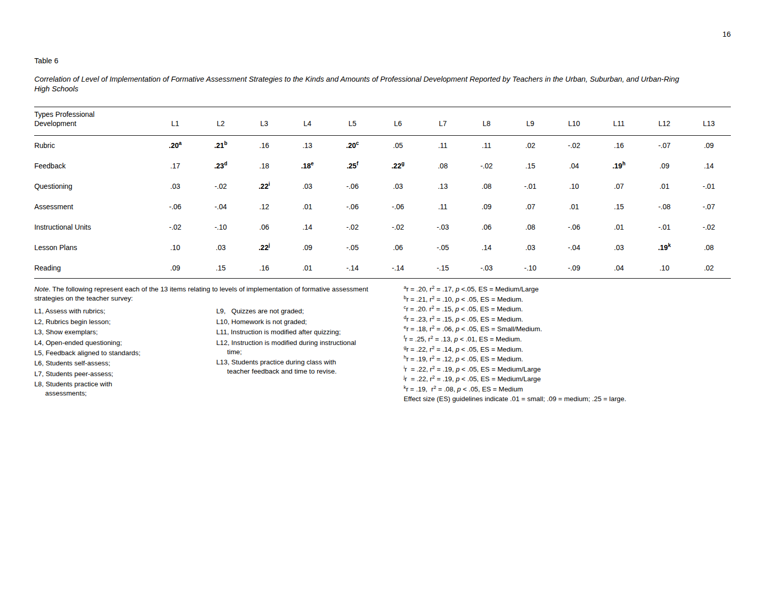16
Table 6
Correlation of Level of Implementation of Formative Assessment Strategies to the Kinds and Amounts of Professional Development Reported by Teachers in the Urban, Suburban, and Urban-Ring High Schools
| Types Professional Development | L1 | L2 | L3 | L4 | L5 | L6 | L7 | L8 | L9 | L10 | L11 | L12 | L13 |
| --- | --- | --- | --- | --- | --- | --- | --- | --- | --- | --- | --- | --- | --- |
| Rubric | .20 a | .21 b | .16 | .13 | .20 c | .05 | .11 | .11 | .02 | -.02 | .16 | -.07 | .09 |
| Feedback | .17 | .23 d | .18 | .18 e | .25 f | .22 g | .08 | -.02 | .15 | .04 | .19 h | .09 | .14 |
| Questioning | .03 | -.02 | .22 i | .03 | -.06 | .03 | .13 | .08 | -.01 | .10 | .07 | .01 | -.01 |
| Assessment | -.06 | -.04 | .12 | .01 | -.06 | -.06 | .11 | .09 | .07 | .01 | .15 | -.08 | -.07 |
| Instructional Units | -.02 | -.10 | .06 | .14 | -.02 | -.02 | -.03 | .06 | .08 | -.06 | .01 | -.01 | -.02 |
| Lesson Plans | .10 | .03 | .22 j | .09 | -.05 | .06 | -.05 | .14 | .03 | -.04 | .03 | .19 k | .08 |
| Reading | .09 | .15 | .16 | .01 | -.14 | -.14 | -.15 | -.03 | -.10 | -.09 | .04 | .10 | .02 |
Note. The following represent each of the 13 items relating to levels of implementation of formative assessment strategies on the teacher survey:
L1, Assess with rubrics;
L2, Rubrics begin lesson;
L3, Show exemplars;
L4, Open-ended questioning;
L5, Feedback aligned to standards;
L6, Students self-assess;
L7, Students peer-assess;
L8, Students practice withassessments;
L9, Quizzes are not graded;
L10, Homework is not graded;
L11, Instruction is modified after quizzing;
L12, Instruction is modified during instructionaltime;
L13, Students practice during class withteacher feedback and time to revise.
ar = .20, r2 = .17, p <.05, ES = Medium/Large
br = .21, r2 = .10, p < .05, ES = Medium.
cr = .20. r2 = .15, p < .05, ES = Medium.
dr = .23, r2 = .15, p < .05, ES = Medium.
er = .18, r2 = .06, p < .05, ES = Small/Medium.
fr = .25, r2 = .13, p < .01, ES = Medium.
gr = .22, r2 = .14, p < .05, ES = Medium.
hr = .19, r2 = .12, p < .05, ES = Medium.
ir = .22, r2 = .19, p < .05, ES = Medium/Large
jr = .22, r2 = .19, p < .05, ES = Medium/Large
kr = .19, r2 = .08, p < .05, ES = Medium
Effect size (ES) guidelines indicate .01 = small; .09 = medium; .25 = large.